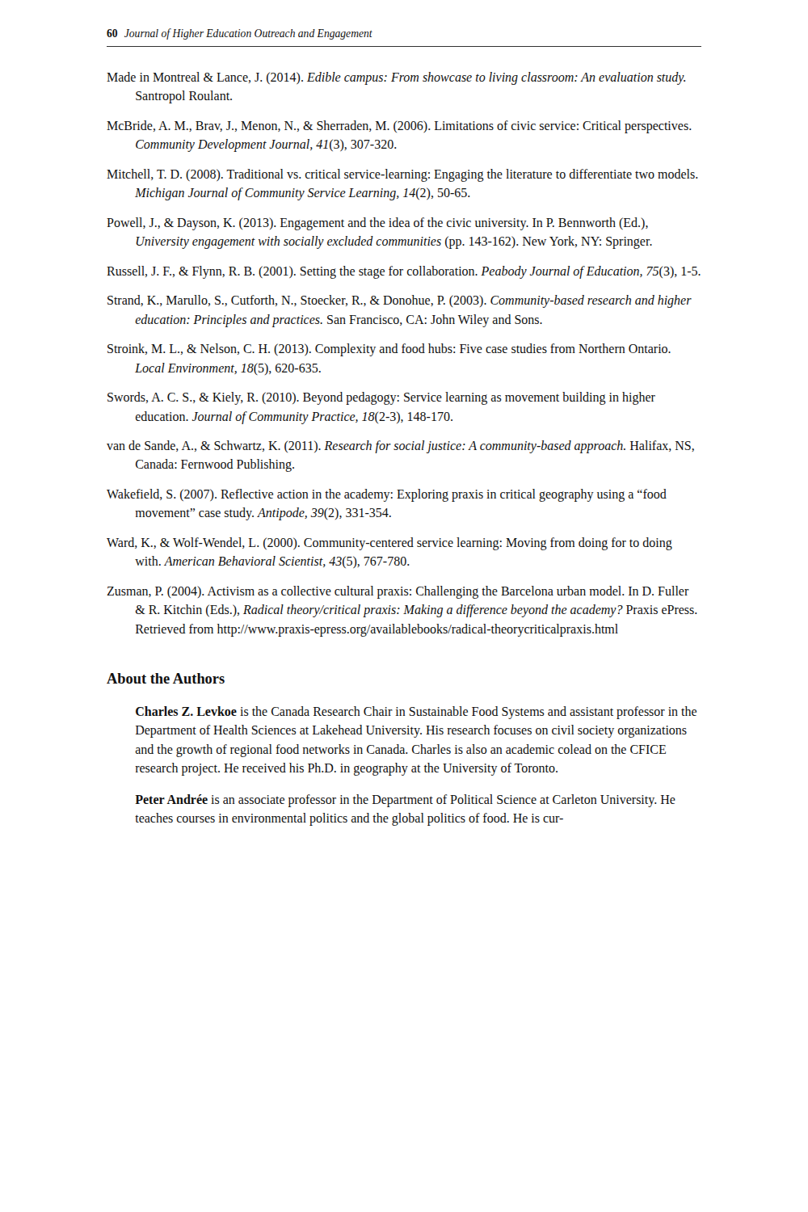60 Journal of Higher Education Outreach and Engagement
Made in Montreal & Lance, J. (2014). Edible campus: From showcase to living classroom: An evaluation study. Santropol Roulant.
McBride, A. M., Brav, J., Menon, N., & Sherraden, M. (2006). Limitations of civic service: Critical perspectives. Community Development Journal, 41(3), 307-320.
Mitchell, T. D. (2008). Traditional vs. critical service-learning: Engaging the literature to differentiate two models. Michigan Journal of Community Service Learning, 14(2), 50-65.
Powell, J., & Dayson, K. (2013). Engagement and the idea of the civic university. In P. Bennworth (Ed.), University engagement with socially excluded communities (pp. 143-162). New York, NY: Springer.
Russell, J. F., & Flynn, R. B. (2001). Setting the stage for collaboration. Peabody Journal of Education, 75(3), 1-5.
Strand, K., Marullo, S., Cutforth, N., Stoecker, R., & Donohue, P. (2003). Community-based research and higher education: Principles and practices. San Francisco, CA: John Wiley and Sons.
Stroink, M. L., & Nelson, C. H. (2013). Complexity and food hubs: Five case studies from Northern Ontario. Local Environment, 18(5), 620-635.
Swords, A. C. S., & Kiely, R. (2010). Beyond pedagogy: Service learning as movement building in higher education. Journal of Community Practice, 18(2-3), 148-170.
van de Sande, A., & Schwartz, K. (2011). Research for social justice: A community-based approach. Halifax, NS, Canada: Fernwood Publishing.
Wakefield, S. (2007). Reflective action in the academy: Exploring praxis in critical geography using a “food movement” case study. Antipode, 39(2), 331-354.
Ward, K., & Wolf-Wendel, L. (2000). Community-centered service learning: Moving from doing for to doing with. American Behavioral Scientist, 43(5), 767-780.
Zusman, P. (2004). Activism as a collective cultural praxis: Challenging the Barcelona urban model. In D. Fuller & R. Kitchin (Eds.), Radical theory/critical praxis: Making a difference beyond the academy? Praxis ePress. Retrieved from http://www.praxis-epress.org/availablebooks/radical-theorycriticalpraxis.html
About the Authors
Charles Z. Levkoe is the Canada Research Chair in Sustainable Food Systems and assistant professor in the Department of Health Sciences at Lakehead University. His research focuses on civil society organizations and the growth of regional food networks in Canada. Charles is also an academic colead on the CFICE research project. He received his Ph.D. in geography at the University of Toronto.
Peter Andrée is an associate professor in the Department of Political Science at Carleton University. He teaches courses in environmental politics and the global politics of food. He is cur-